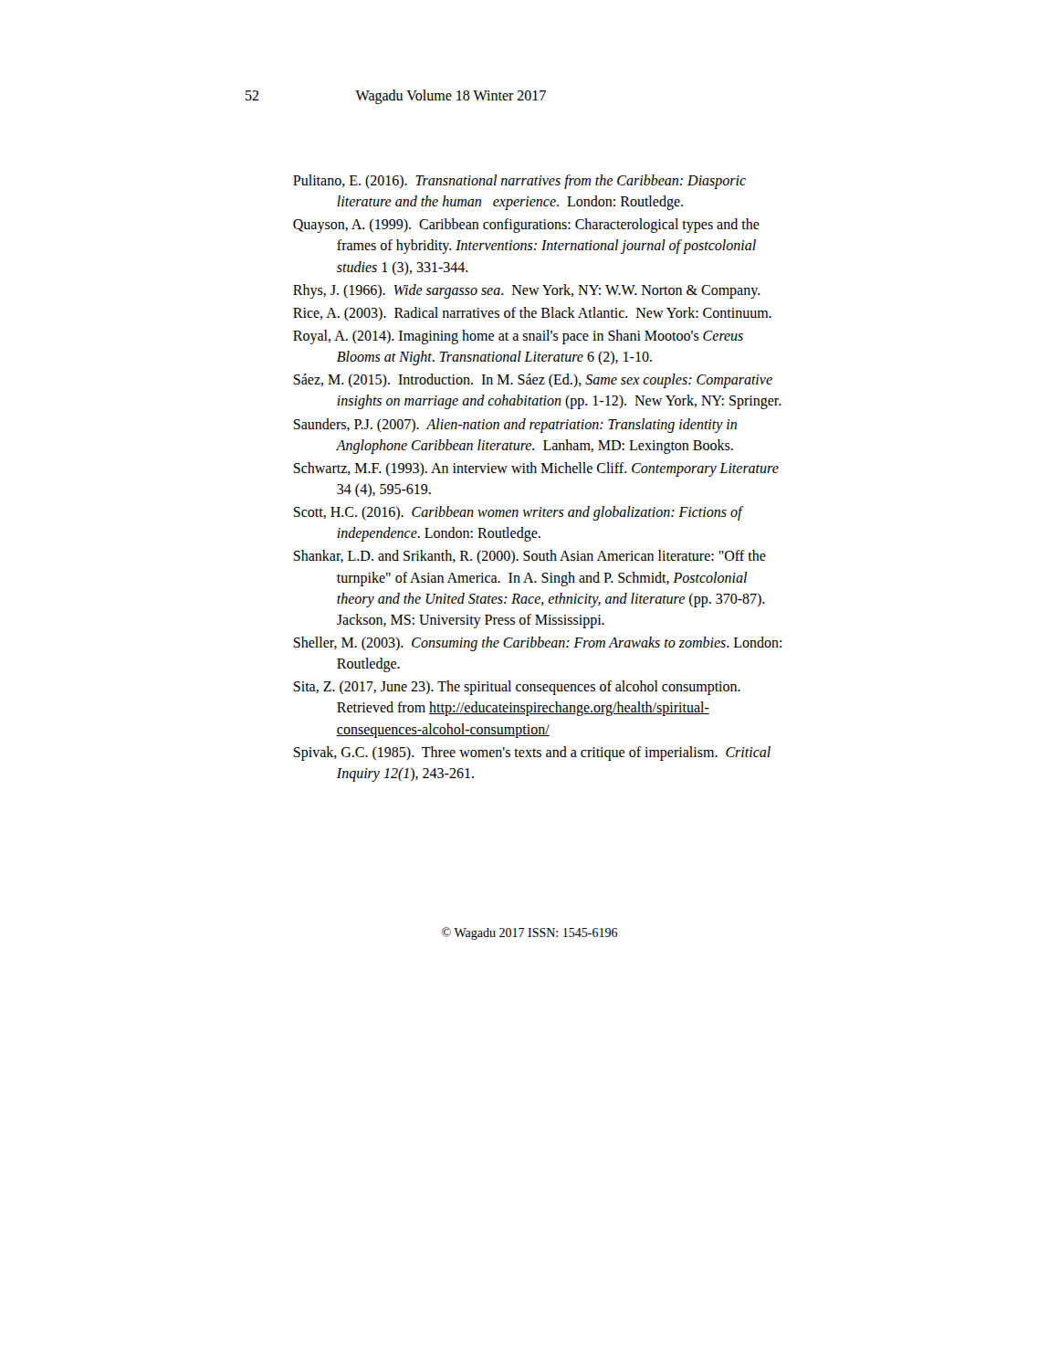52 Wagadu Volume 18 Winter 2017
Pulitano, E. (2016). Transnational narratives from the Caribbean: Diasporic literature and the human experience. London: Routledge.
Quayson, A. (1999). Caribbean configurations: Characterological types and the frames of hybridity. Interventions: International journal of postcolonial studies 1 (3), 331-344.
Rhys, J. (1966). Wide sargasso sea. New York, NY: W.W. Norton & Company.
Rice, A. (2003). Radical narratives of the Black Atlantic. New York: Continuum.
Royal, A. (2014). Imagining home at a snail's pace in Shani Mootoo's Cereus Blooms at Night. Transnational Literature 6 (2), 1-10.
Sáez, M. (2015). Introduction. In M. Sáez (Ed.), Same sex couples: Comparative insights on marriage and cohabitation (pp. 1-12). New York, NY: Springer.
Saunders, P.J. (2007). Alien-nation and repatriation: Translating identity in Anglophone Caribbean literature. Lanham, MD: Lexington Books.
Schwartz, M.F. (1993). An interview with Michelle Cliff. Contemporary Literature 34 (4), 595-619.
Scott, H.C. (2016). Caribbean women writers and globalization: Fictions of independence. London: Routledge.
Shankar, L.D. and Srikanth, R. (2000). South Asian American literature: "Off the turnpike" of Asian America. In A. Singh and P. Schmidt, Postcolonial theory and the United States: Race, ethnicity, and literature (pp. 370-87). Jackson, MS: University Press of Mississippi.
Sheller, M. (2003). Consuming the Caribbean: From Arawaks to zombies. London: Routledge.
Sita, Z. (2017, June 23). The spiritual consequences of alcohol consumption. Retrieved from http://educateinspirechange.org/health/spiritual-consequences-alcohol-consumption/
Spivak, G.C. (1985). Three women's texts and a critique of imperialism. Critical Inquiry 12(1), 243-261.
© Wagadu 2017 ISSN: 1545-6196